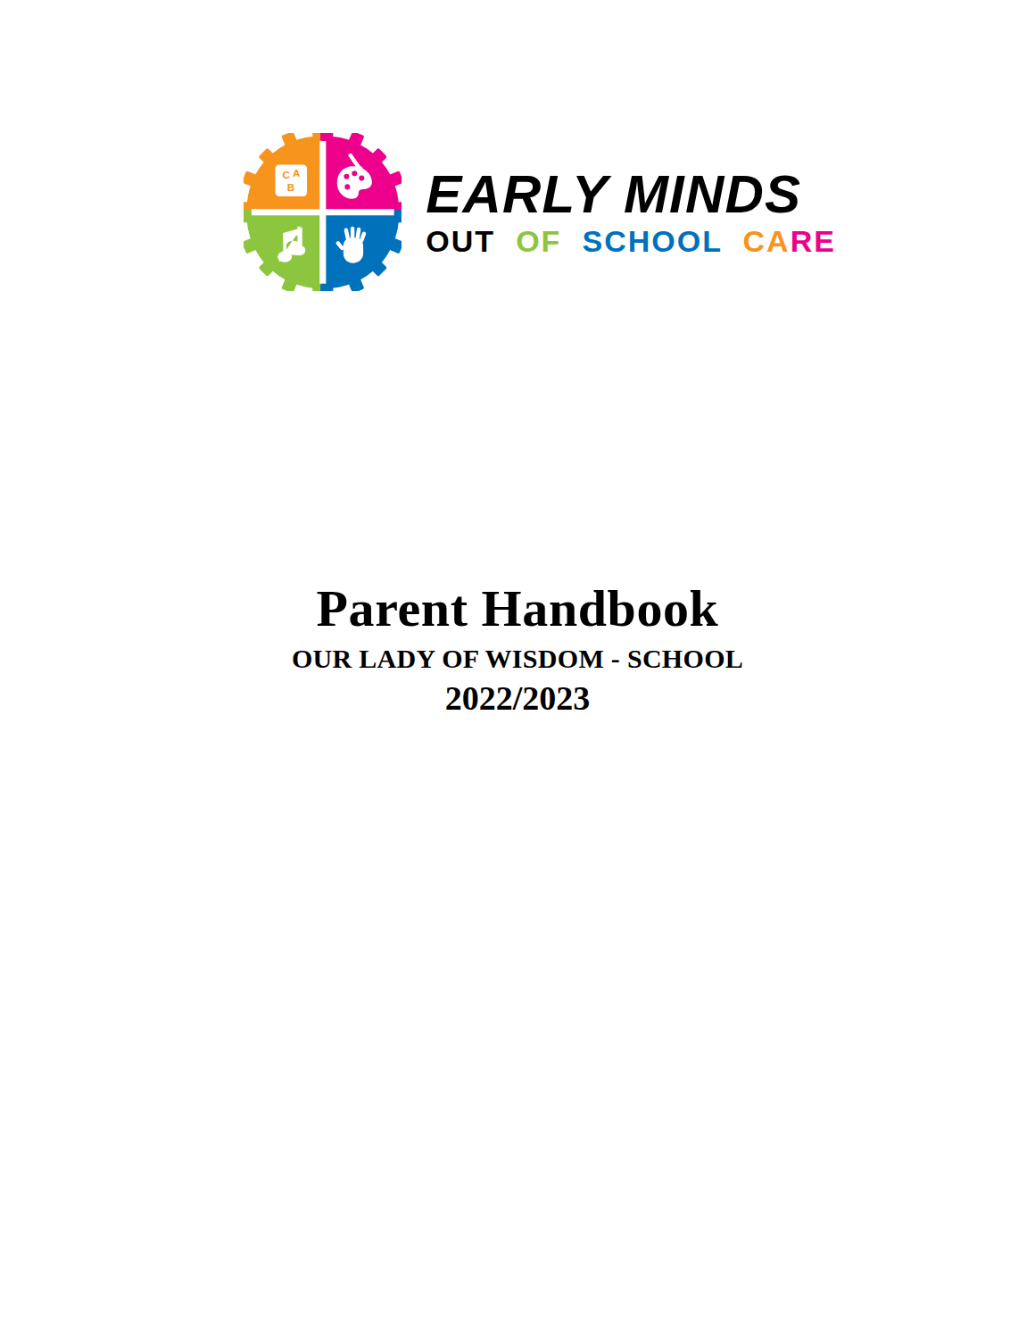C A B
EARLY MINDS
OUT OF SCHOOL CA RE
Parent Handbook
OUR LADY OF WISDOM - SCHOOL
2022/2023